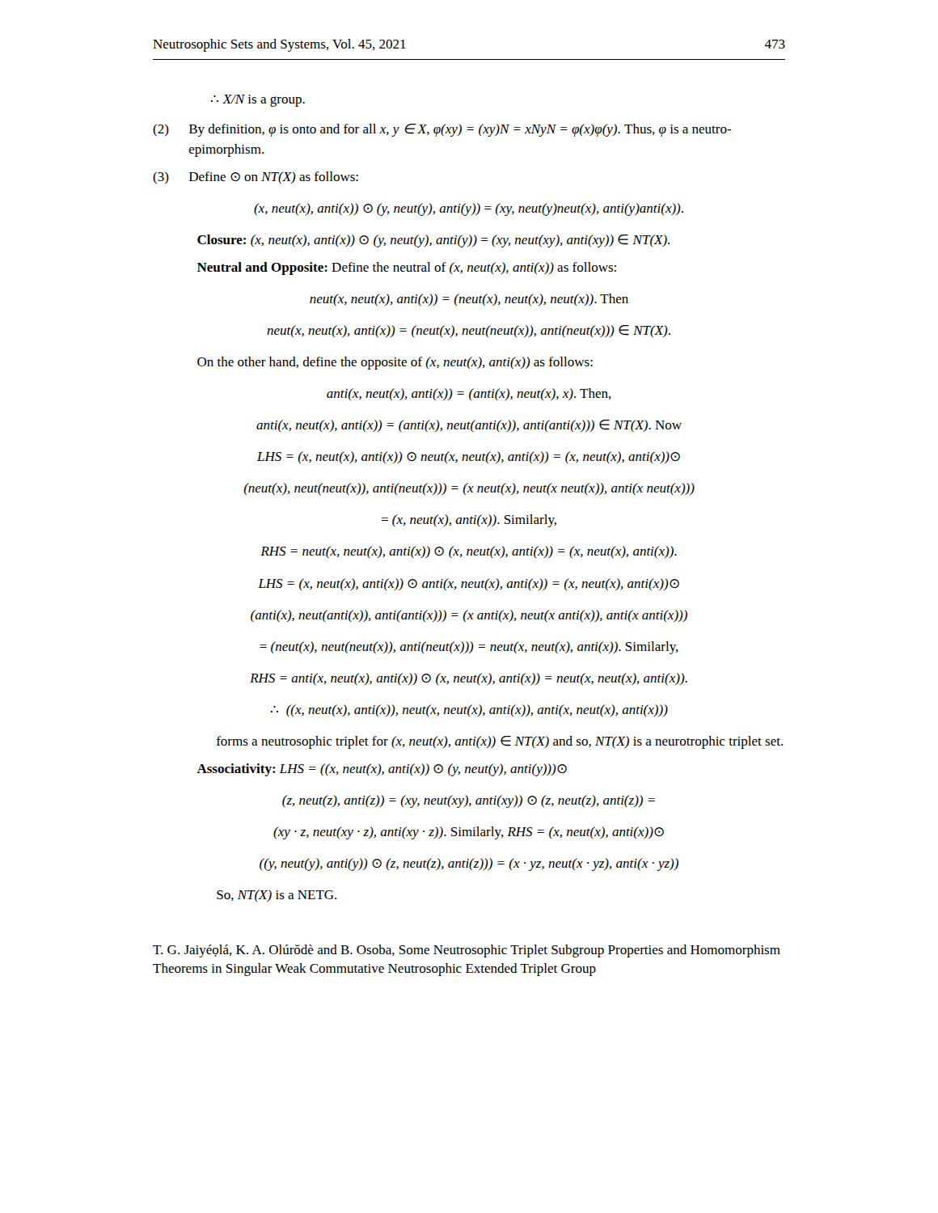Neutrosophic Sets and Systems, Vol. 45, 2021 473
∴ X/N is a group.
(2) By definition, φ is onto and for all x, y ∈ X, φ(xy) = (xy)N = xNyN = φ(x)φ(y). Thus, φ is a neutro-epimorphism.
(3) Define ⊙ on NT(X) as follows:
(x, neut(x), anti(x)) ⊙ (y, neut(y), anti(y)) = (xy, neut(y)neut(x), anti(y)anti(x)).
Closure: (x, neut(x), anti(x)) ⊙ (y, neut(y), anti(y)) = (xy, neut(xy), anti(xy)) ∈ NT(X).
Neutral and Opposite: Define the neutral of (x, neut(x), anti(x)) as follows:
neut(x, neut(x), anti(x)) = (neut(x), neut(x), neut(x)). Then
neut(x, neut(x), anti(x)) = (neut(x), neut(neut(x)), anti(neut(x))) ∈ NT(X).
On the other hand, define the opposite of (x, neut(x), anti(x)) as follows:
anti(x, neut(x), anti(x)) = (anti(x), neut(x), x). Then,
anti(x, neut(x), anti(x)) = (anti(x), neut(anti(x)), anti(anti(x))) ∈ NT(X). Now
LHS = (x, neut(x), anti(x)) ⊙ neut(x, neut(x), anti(x)) = (x, neut(x), anti(x))⊙
(neut(x), neut(neut(x)), anti(neut(x))) = (x neut(x), neut(x neut(x)), anti(x neut(x)))
= (x, neut(x), anti(x)). Similarly,
RHS = neut(x, neut(x), anti(x)) ⊙ (x, neut(x), anti(x)) = (x, neut(x), anti(x)).
LHS = (x, neut(x), anti(x)) ⊙ anti(x, neut(x), anti(x)) = (x, neut(x), anti(x))⊙
(anti(x), neut(anti(x)), anti(anti(x))) = (x anti(x), neut(x anti(x)), anti(x anti(x)))
= (neut(x), neut(neut(x)), anti(neut(x))) = neut(x, neut(x), anti(x)). Similarly,
RHS = anti(x, neut(x), anti(x)) ⊙ (x, neut(x), anti(x)) = neut(x, neut(x), anti(x)).
∴ ((x, neut(x), anti(x)), neut(x, neut(x), anti(x)), anti(x, neut(x), anti(x)))
forms a neutrosophic triplet for (x, neut(x), anti(x)) ∈ NT(X) and so, NT(X) is a neurotrophic triplet set.
Associativity: LHS = ((x, neut(x), anti(x)) ⊙ (y, neut(y), anti(y)))⊙
(z, neut(z), anti(z)) = (xy, neut(xy), anti(xy)) ⊙ (z, neut(z), anti(z)) =
(xy · z, neut(xy · z), anti(xy · z)). Similarly, RHS = (x, neut(x), anti(x))⊙
((y, neut(y), anti(y)) ⊙ (z, neut(z), anti(z))) = (x · yz, neut(x · yz), anti(x · yz))
So, NT(X) is a NETG.
T. G. Jaiyéọlá, K. A. Olúrŏdè and B. Osoba, Some Neutrosophic Triplet Subgroup Properties and Homomorphism Theorems in Singular Weak Commutative Neutrosophic Extended Triplet Group